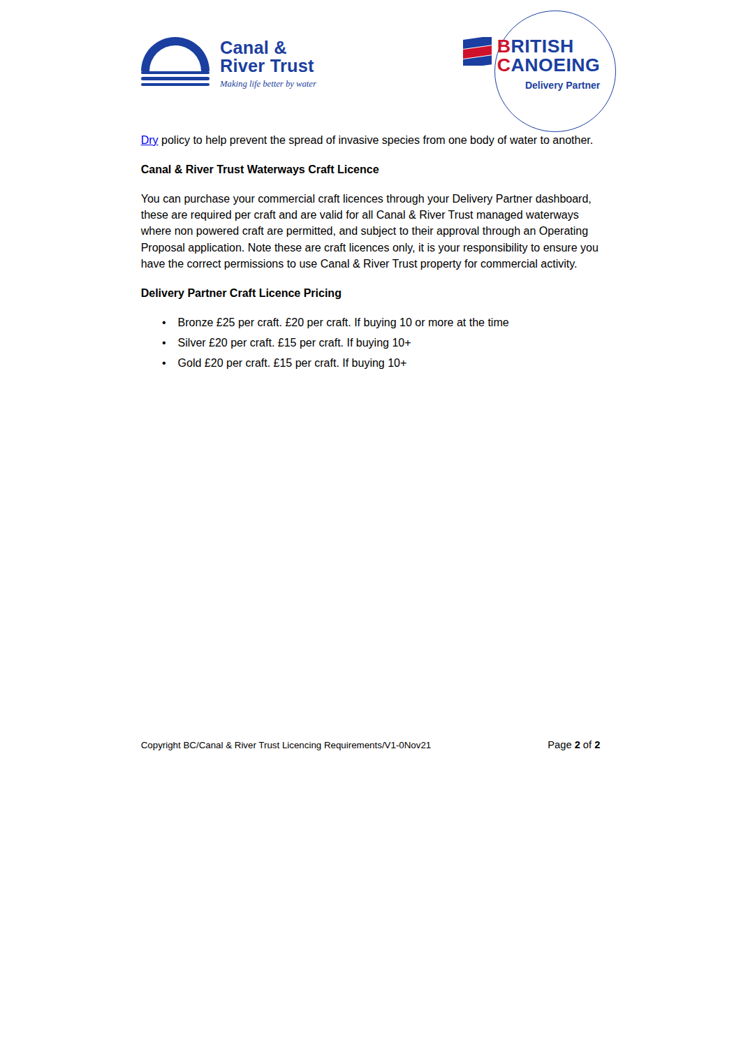Canal &
River Trust
Making life better by water
BRITISH
CANOEING
Delivery Partner
Dry policy to help prevent the spread of invasive species from one body of water to another.
Canal & River Trust Waterways Craft Licence
You can purchase your commercial craft licences through your Delivery Partner dashboard, these are required per craft and are valid for all Canal & River Trust managed waterways where non powered craft are permitted, and subject to their approval through an Operating Proposal application. Note these are craft licences only, it is your responsibility to ensure you have the correct permissions to use Canal & River Trust property for commercial activity.
Delivery Partner Craft Licence Pricing
Bronze £25 per craft. £20 per craft. If buying 10 or more at the time
Silver £20 per craft. £15 per craft. If buying 10+
Gold £20 per craft. £15 per craft. If buying 10+
Copyright BC/Canal & River Trust Licencing Requirements/V1-0Nov21
Page 2 of 2